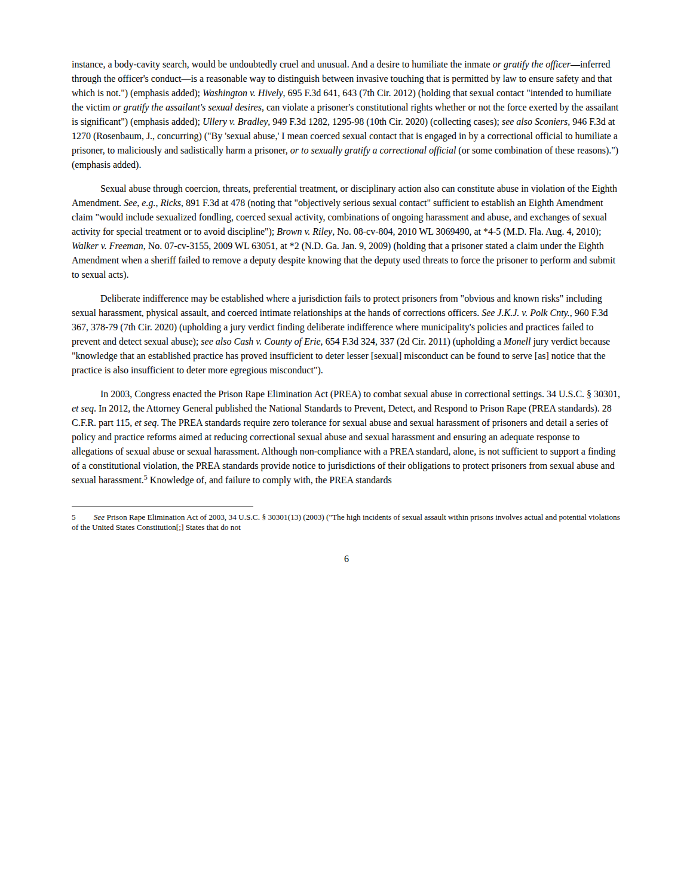instance, a body-cavity search, would be undoubtedly cruel and unusual. And a desire to humiliate the inmate or gratify the officer—inferred through the officer's conduct—is a reasonable way to distinguish between invasive touching that is permitted by law to ensure safety and that which is not.") (emphasis added); Washington v. Hively, 695 F.3d 641, 643 (7th Cir. 2012) (holding that sexual contact "intended to humiliate the victim or gratify the assailant's sexual desires, can violate a prisoner's constitutional rights whether or not the force exerted by the assailant is significant") (emphasis added); Ullery v. Bradley, 949 F.3d 1282, 1295-98 (10th Cir. 2020) (collecting cases); see also Sconiers, 946 F.3d at 1270 (Rosenbaum, J., concurring) ("By 'sexual abuse,' I mean coerced sexual contact that is engaged in by a correctional official to humiliate a prisoner, to maliciously and sadistically harm a prisoner, or to sexually gratify a correctional official (or some combination of these reasons).") (emphasis added).
Sexual abuse through coercion, threats, preferential treatment, or disciplinary action also can constitute abuse in violation of the Eighth Amendment. See, e.g., Ricks, 891 F.3d at 478 (noting that "objectively serious sexual contact" sufficient to establish an Eighth Amendment claim "would include sexualized fondling, coerced sexual activity, combinations of ongoing harassment and abuse, and exchanges of sexual activity for special treatment or to avoid discipline"); Brown v. Riley, No. 08-cv-804, 2010 WL 3069490, at *4-5 (M.D. Fla. Aug. 4, 2010); Walker v. Freeman, No. 07-cv-3155, 2009 WL 63051, at *2 (N.D. Ga. Jan. 9, 2009) (holding that a prisoner stated a claim under the Eighth Amendment when a sheriff failed to remove a deputy despite knowing that the deputy used threats to force the prisoner to perform and submit to sexual acts).
Deliberate indifference may be established where a jurisdiction fails to protect prisoners from "obvious and known risks" including sexual harassment, physical assault, and coerced intimate relationships at the hands of corrections officers. See J.K.J. v. Polk Cnty., 960 F.3d 367, 378-79 (7th Cir. 2020) (upholding a jury verdict finding deliberate indifference where municipality's policies and practices failed to prevent and detect sexual abuse); see also Cash v. County of Erie, 654 F.3d 324, 337 (2d Cir. 2011) (upholding a Monell jury verdict because "knowledge that an established practice has proved insufficient to deter lesser [sexual] misconduct can be found to serve [as] notice that the practice is also insufficient to deter more egregious misconduct").
In 2003, Congress enacted the Prison Rape Elimination Act (PREA) to combat sexual abuse in correctional settings. 34 U.S.C. § 30301, et seq. In 2012, the Attorney General published the National Standards to Prevent, Detect, and Respond to Prison Rape (PREA standards). 28 C.F.R. part 115, et seq. The PREA standards require zero tolerance for sexual abuse and sexual harassment of prisoners and detail a series of policy and practice reforms aimed at reducing correctional sexual abuse and sexual harassment and ensuring an adequate response to allegations of sexual abuse or sexual harassment. Although non-compliance with a PREA standard, alone, is not sufficient to support a finding of a constitutional violation, the PREA standards provide notice to jurisdictions of their obligations to protect prisoners from sexual abuse and sexual harassment.5 Knowledge of, and failure to comply with, the PREA standards
5 See Prison Rape Elimination Act of 2003, 34 U.S.C. § 30301(13) (2003) ("The high incidents of sexual assault within prisons involves actual and potential violations of the United States Constitution[;] States that do not
6